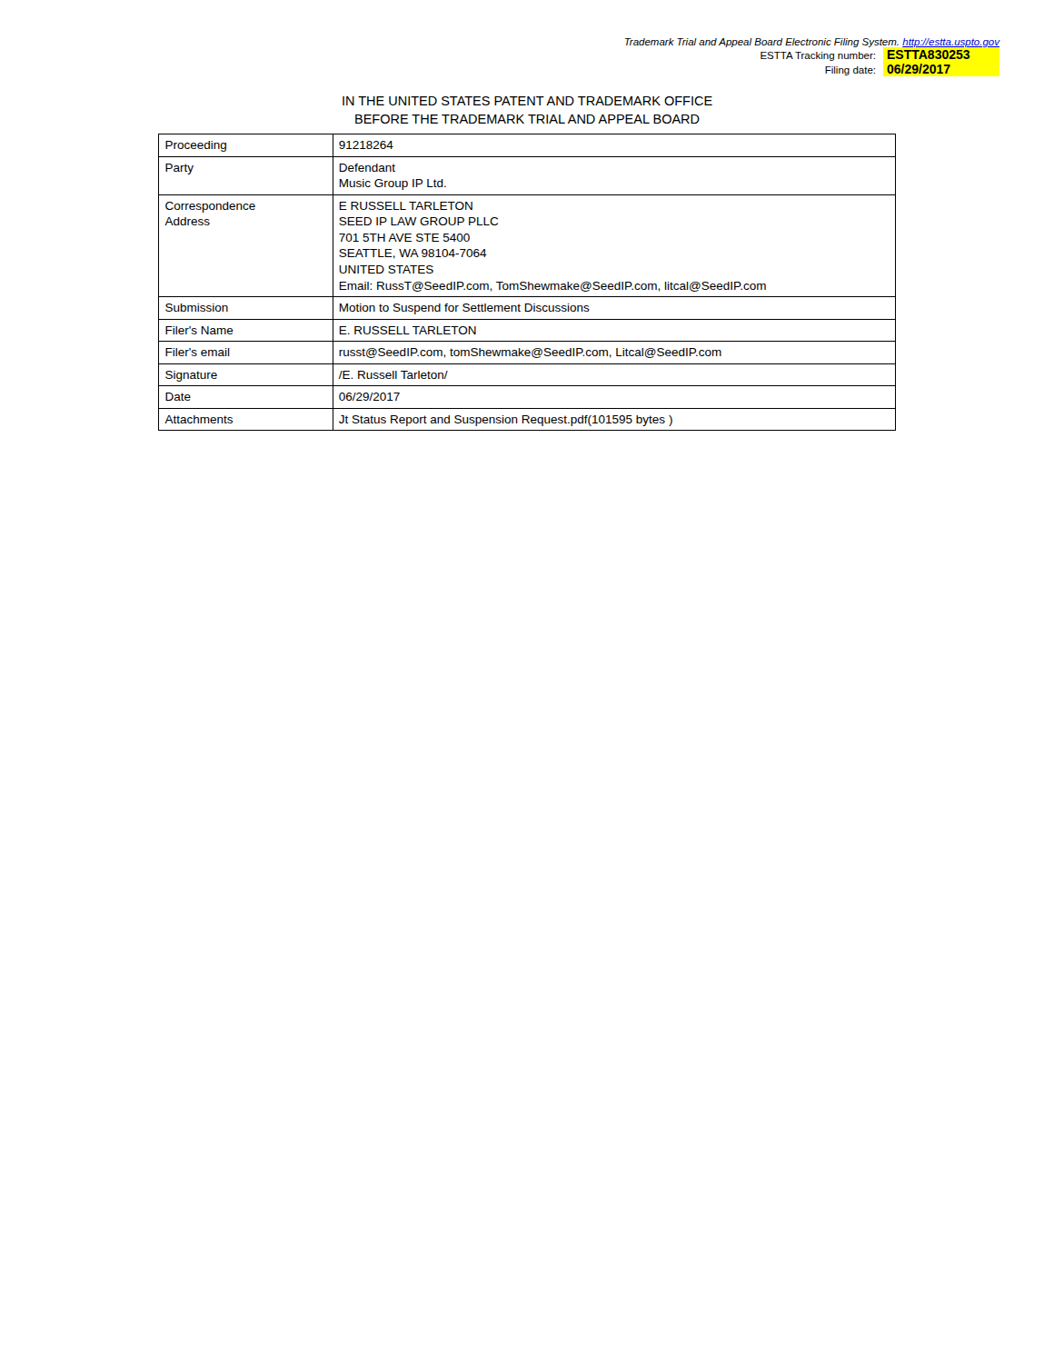Trademark Trial and Appeal Board Electronic Filing System. http://estta.uspto.gov
ESTTA Tracking number: ESTTA830253
Filing date: 06/29/2017
IN THE UNITED STATES PATENT AND TRADEMARK OFFICE
BEFORE THE TRADEMARK TRIAL AND APPEAL BOARD
| Proceeding | 91218264 |
| Party | Defendant Music Group IP Ltd. |
| Correspondence Address | E RUSSELL TARLETON SEED IP LAW GROUP PLLC 701 5TH AVE STE 5400 SEATTLE, WA 98104-7064 UNITED STATES Email: RussT@SeedIP.com, TomShewmake@SeedIP.com, litcal@SeedIP.com |
| Submission | Motion to Suspend for Settlement Discussions |
| Filer's Name | E. RUSSELL TARLETON |
| Filer's email | russt@SeedIP.com, tomShewmake@SeedIP.com, Litcal@SeedIP.com |
| Signature | /E. Russell Tarleton/ |
| Date | 06/29/2017 |
| Attachments | Jt Status Report and Suspension Request.pdf(101595 bytes ) |